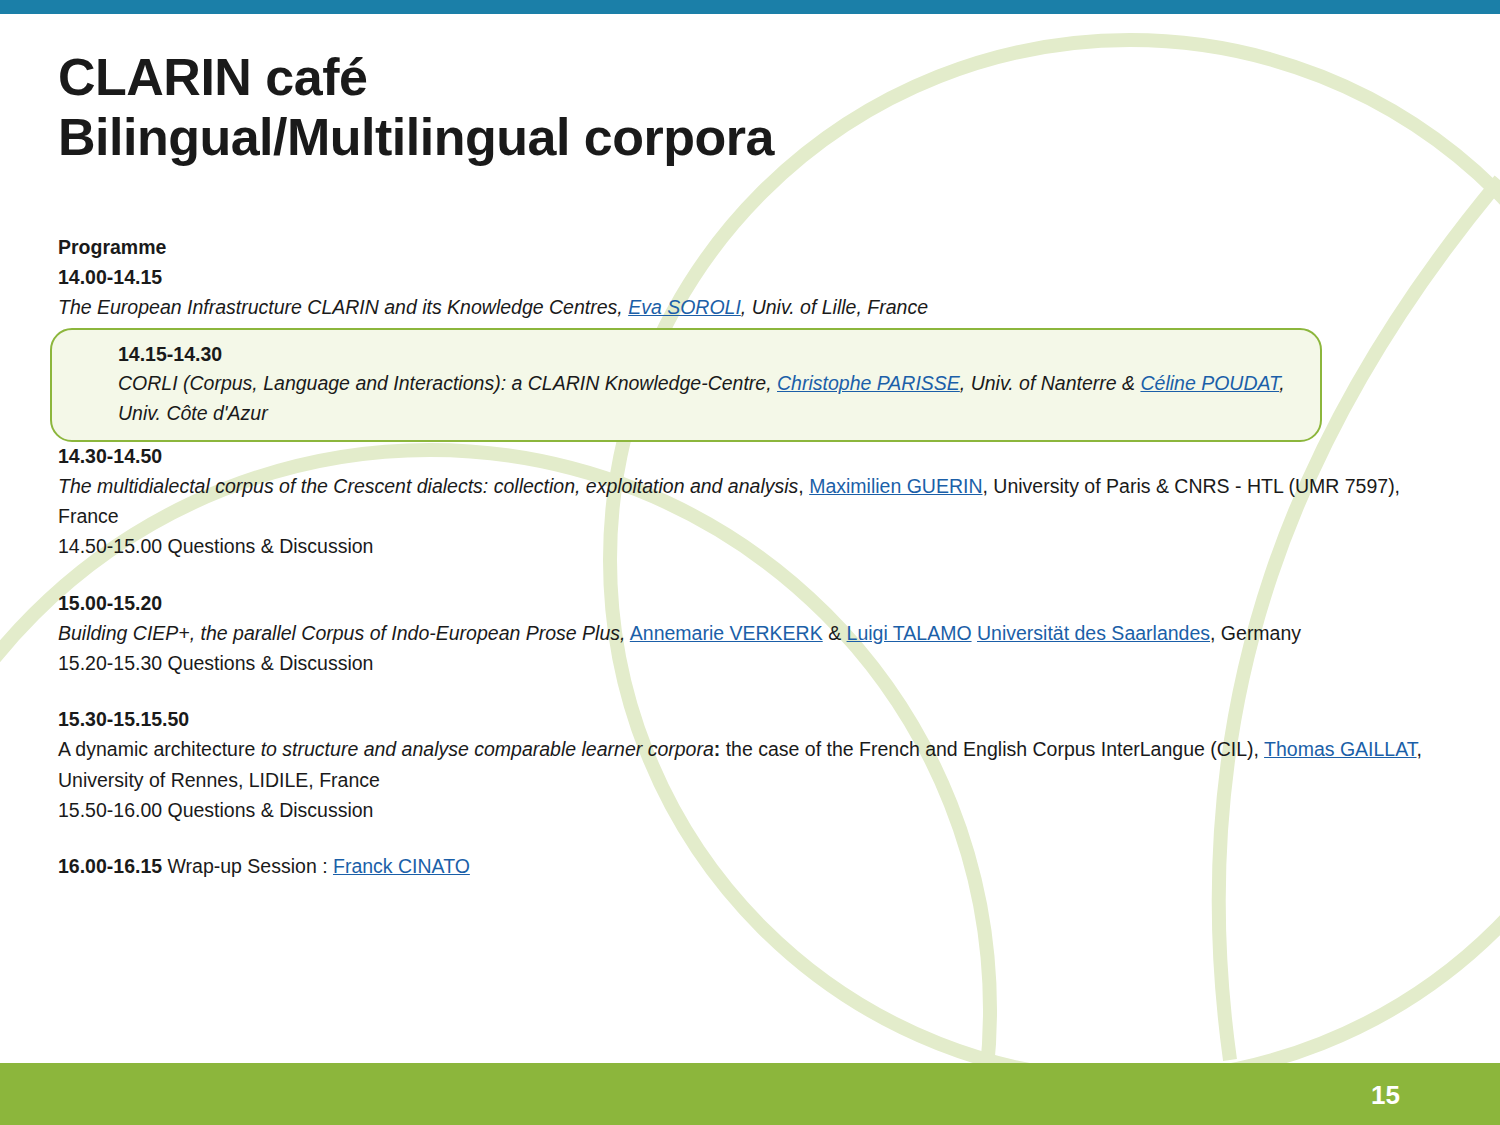CLARIN café
Bilingual/Multilingual corpora
Programme
14.00-14.15
The European Infrastructure CLARIN and its Knowledge Centres, Eva SOROLI, Univ. of Lille, France
14.15-14.30
CORLI (Corpus, Language and Interactions): a CLARIN Knowledge-Centre, Christophe PARISSE, Univ. of Nanterre & Céline POUDAT, Univ. Côte d'Azur
14.30-14.50
The multidialectal corpus of the Crescent dialects: collection, exploitation and analysis, Maximilien GUERIN, University of Paris & CNRS - HTL (UMR 7597), France
14.50-15.00 Questions & Discussion
15.00-15.20
Building CIEP+, the parallel Corpus of Indo-European Prose Plus, Annemarie VERKERK & Luigi TALAMO Universität des Saarlandes, Germany
15.20-15.30 Questions & Discussion
15.30-15.15.50
A dynamic architecture to structure and analyse comparable learner corpora: the case of the French and English Corpus InterLangue (CIL), Thomas GAILLAT, University of Rennes, LIDILE, France
15.50-16.00 Questions & Discussion
16.00-16.15 Wrap-up Session : Franck CINATO
15